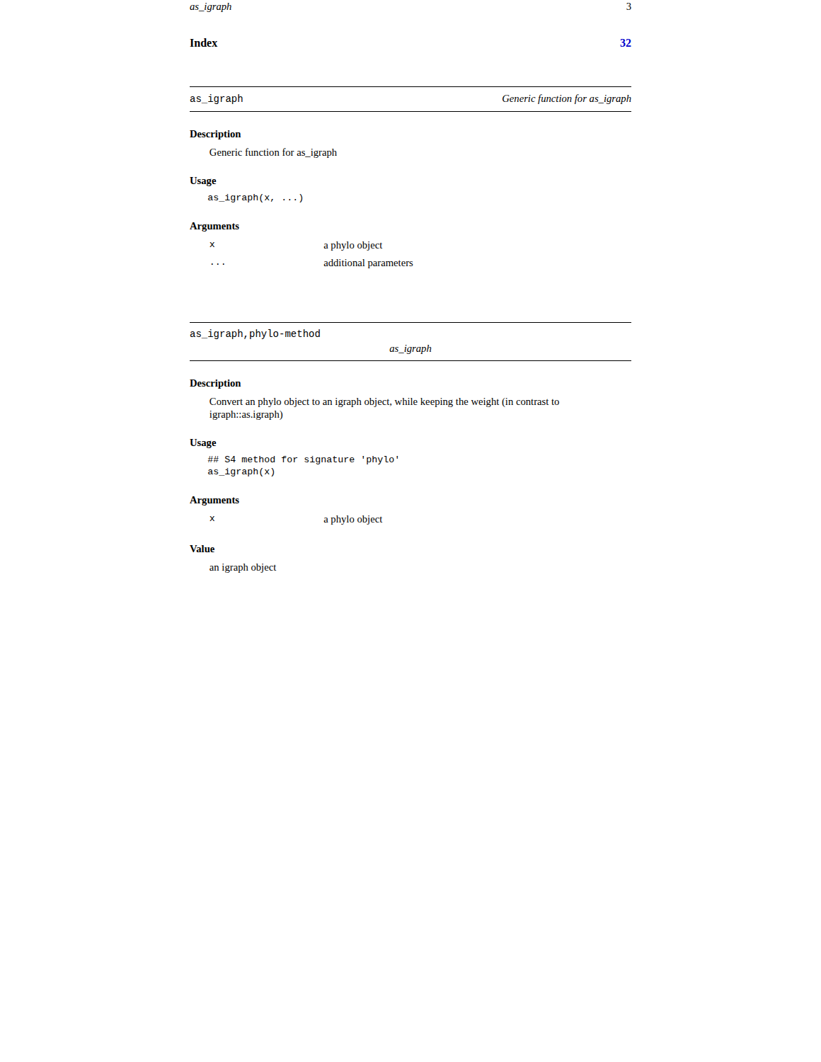as_igraph 3
Index 32
as_igraph Generic function for as_igraph
Description
Generic function for as_igraph
Usage
as_igraph(x, ...)
Arguments
x
a phylo object
...
additional parameters
as_igraph,phylo-method as_igraph
Description
Convert an phylo object to an igraph object, while keeping the weight (in contrast to igraph::as.igraph)
Usage
## S4 method for signature 'phylo'
as_igraph(x)
Arguments
x
a phylo object
Value
an igraph object